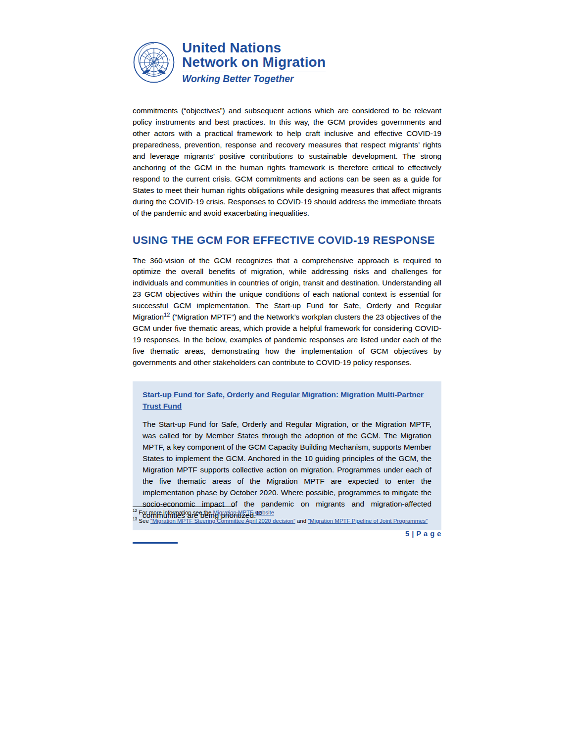United Nations Network on Migration
Working Better Together
commitments (“objectives”) and subsequent actions which are considered to be relevant policy instruments and best practices. In this way, the GCM provides governments and other actors with a practical framework to help craft inclusive and effective COVID-19 preparedness, prevention, response and recovery measures that respect migrants’ rights and leverage migrants’ positive contributions to sustainable development. The strong anchoring of the GCM in the human rights framework is therefore critical to effectively respond to the current crisis. GCM commitments and actions can be seen as a guide for States to meet their human rights obligations while designing measures that affect migrants during the COVID-19 crisis. Responses to COVID-19 should address the immediate threats of the pandemic and avoid exacerbating inequalities.
Using the GCM for effective COVID-19 response
The 360-vision of the GCM recognizes that a comprehensive approach is required to optimize the overall benefits of migration, while addressing risks and challenges for individuals and communities in countries of origin, transit and destination. Understanding all 23 GCM objectives within the unique conditions of each national context is essential for successful GCM implementation. The Start-up Fund for Safe, Orderly and Regular Migration12 (“Migration MPTF”) and the Network’s workplan clusters the 23 objectives of the GCM under five thematic areas, which provide a helpful framework for considering COVID-19 responses. In the below, examples of pandemic responses are listed under each of the five thematic areas, demonstrating how the implementation of GCM objectives by governments and other stakeholders can contribute to COVID-19 policy responses.
Start-up Fund for Safe, Orderly and Regular Migration: Migration Multi-Partner Trust Fund
The Start-up Fund for Safe, Orderly and Regular Migration, or the Migration MPTF, was called for by Member States through the adoption of the GCM. The Migration MPTF, a key component of the GCM Capacity Building Mechanism, supports Member States to implement the GCM. Anchored in the 10 guiding principles of the GCM, the Migration MPTF supports collective action on migration. Programmes under each of the five thematic areas of the Migration MPTF are expected to enter the implementation phase by October 2020. Where possible, programmes to mitigate the socio-economic impact of the pandemic on migrants and migration-affected communities are being prioritized.13
12 For more information see the Migration MPTF website
13 See “Migration MPTF Steering Committee April 2020 decision” and “Migration MPTF Pipeline of Joint Programmes”
5 | P a g e